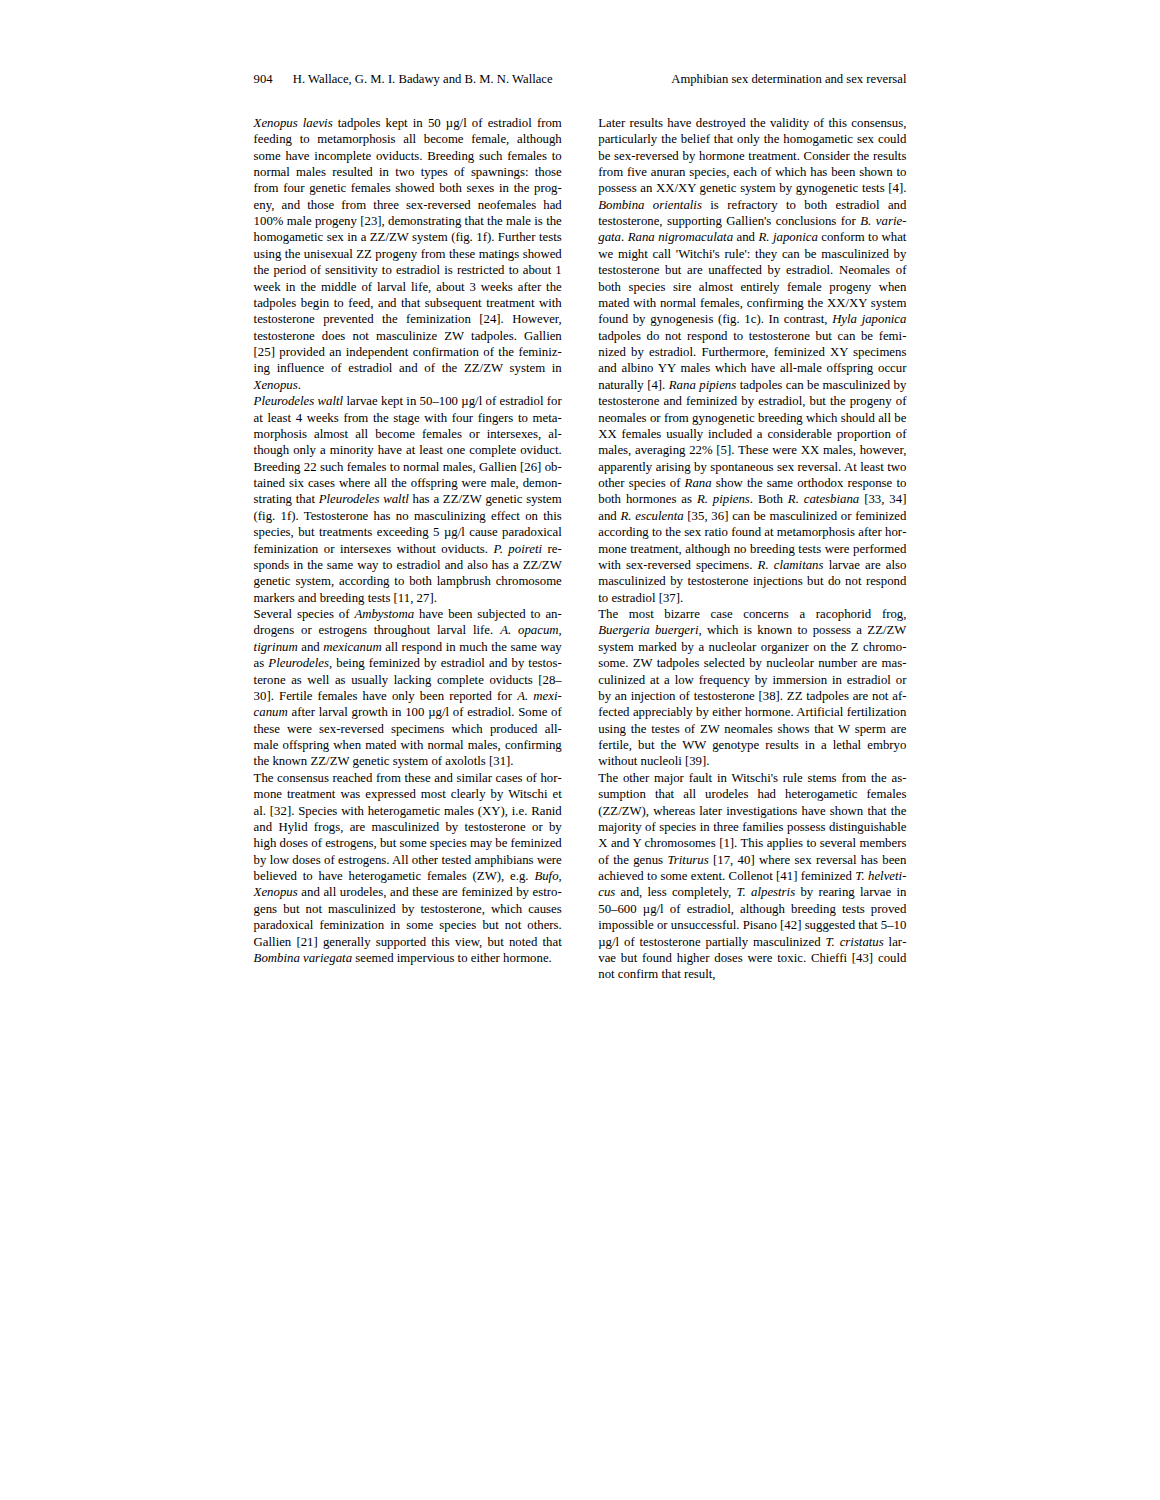904 H. Wallace, G. M. I. Badawy and B. M. N. Wallace Amphibian sex determination and sex reversal
Xenopus laevis tadpoles kept in 50 µg/l of estradiol from feeding to metamorphosis all become female, although some have incomplete oviducts. Breeding such females to normal males resulted in two types of spawnings: those from four genetic females showed both sexes in the progeny, and those from three sex-reversed neofemales had 100% male progeny [23], demonstrating that the male is the homogametic sex in a ZZ/ZW system (fig. 1f). Further tests using the unisexual ZZ progeny from these matings showed the period of sensitivity to estradiol is restricted to about 1 week in the middle of larval life, about 3 weeks after the tadpoles begin to feed, and that subsequent treatment with testosterone prevented the feminization [24]. However, testosterone does not masculinize ZW tadpoles. Gallien [25] provided an independent confirmation of the feminizing influence of estradiol and of the ZZ/ZW system in Xenopus.
Pleurodeles waltl larvae kept in 50–100 µg/l of estradiol for at least 4 weeks from the stage with four fingers to metamorphosis almost all become females or intersexes, although only a minority have at least one complete oviduct. Breeding 22 such females to normal males, Gallien [26] obtained six cases where all the offspring were male, demonstrating that Pleurodeles waltl has a ZZ/ZW genetic system (fig. 1f). Testosterone has no masculinizing effect on this species, but treatments exceeding 5 µg/l cause paradoxical feminization or intersexes without oviducts. P. poireti responds in the same way to estradiol and also has a ZZ/ZW genetic system, according to both lampbrush chromosome markers and breeding tests [11, 27].
Several species of Ambystoma have been subjected to androgens or estrogens throughout larval life. A. opacum, tigrinum and mexicanum all respond in much the same way as Pleurodeles, being feminized by estradiol and by testosterone as well as usually lacking complete oviducts [28–30]. Fertile females have only been reported for A. mexicanum after larval growth in 100 µg/l of estradiol. Some of these were sex-reversed specimens which produced all-male offspring when mated with normal males, confirming the known ZZ/ZW genetic system of axolotls [31].
The consensus reached from these and similar cases of hormone treatment was expressed most clearly by Witschi et al. [32]. Species with heterogametic males (XY), i.e. Ranid and Hylid frogs, are masculinized by testosterone or by high doses of estrogens, but some species may be feminized by low doses of estrogens. All other tested amphibians were believed to have heterogametic females (ZW), e.g. Bufo, Xenopus and all urodeles, and these are feminized by estrogens but not masculinized by testosterone, which causes paradoxical feminization in some species but not others. Gallien [21] generally supported this view, but noted that Bombina variegata seemed impervious to either hormone.
Later results have destroyed the validity of this consensus, particularly the belief that only the homogametic sex could be sex-reversed by hormone treatment. Consider the results from five anuran species, each of which has been shown to possess an XX/XY genetic system by gynogenetic tests [4]. Bombina orientalis is refractory to both estradiol and testosterone, supporting Gallien's conclusions for B. variegata. Rana nigromaculata and R. japonica conform to what we might call 'Witchi's rule': they can be masculinized by testosterone but are unaffected by estradiol. Neomales of both species sire almost entirely female progeny when mated with normal females, confirming the XX/XY system found by gynogenesis (fig. 1c). In contrast, Hyla japonica tadpoles do not respond to testosterone but can be feminized by estradiol. Furthermore, feminized XY specimens and albino YY males which have all-male offspring occur naturally [4]. Rana pipiens tadpoles can be masculinized by testosterone and feminized by estradiol, but the progeny of neomales or from gynogenetic breeding which should all be XX females usually included a considerable proportion of males, averaging 22% [5]. These were XX males, however, apparently arising by spontaneous sex reversal. At least two other species of Rana show the same orthodox response to both hormones as R. pipiens. Both R. catesbiana [33, 34] and R. esculenta [35, 36] can be masculinized or feminized according to the sex ratio found at metamorphosis after hormone treatment, although no breeding tests were performed with sex-reversed specimens. R. clamitans larvae are also masculinized by testosterone injections but do not respond to estradiol [37].
The most bizarre case concerns a racophorid frog, Buergeria buergeri, which is known to possess a ZZ/ZW system marked by a nucleolar organizer on the Z chromosome. ZW tadpoles selected by nucleolar number are masculinized at a low frequency by immersion in estradiol or by an injection of testosterone [38]. ZZ tadpoles are not affected appreciably by either hormone. Artificial fertilization using the testes of ZW neomales shows that W sperm are fertile, but the WW genotype results in a lethal embryo without nucleoli [39].
The other major fault in Witschi's rule stems from the assumption that all urodeles had heterogametic females (ZZ/ZW), whereas later investigations have shown that the majority of species in three families possess distinguishable X and Y chromosomes [1]. This applies to several members of the genus Triturus [17, 40] where sex reversal has been achieved to some extent. Collenot [41] feminized T. helveticus and, less completely, T. alpestris by rearing larvae in 50–600 µg/l of estradiol, although breeding tests proved impossible or unsuccessful. Pisano [42] suggested that 5–10 µg/l of testosterone partially masculinized T. cristatus larvae but found higher doses were toxic. Chieffi [43] could not confirm that result,